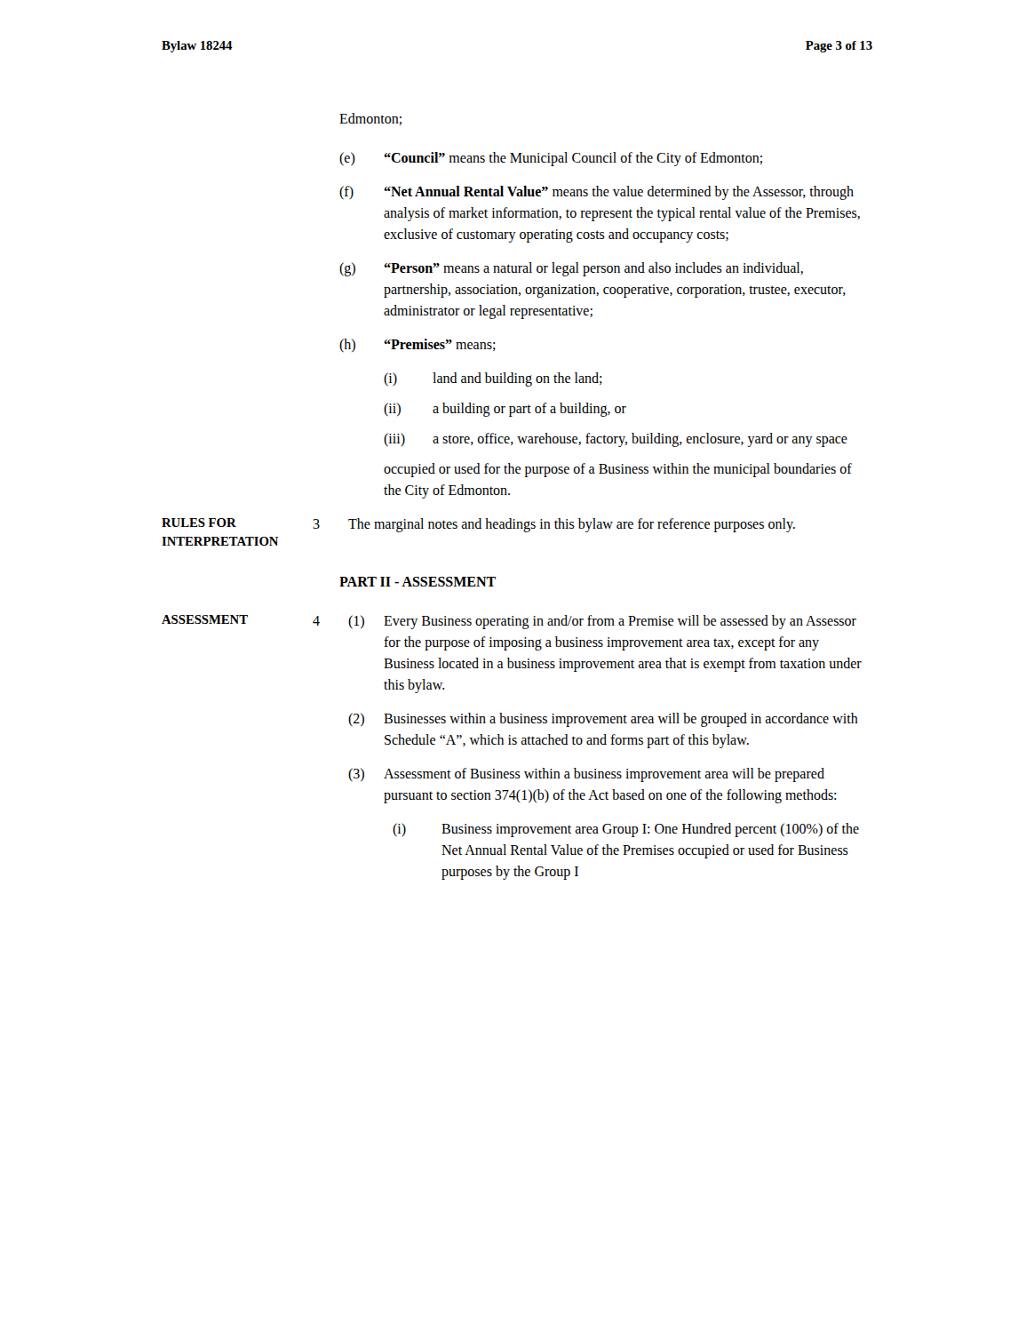Bylaw 18244 Page 3 of 13
Edmonton;
(e)
“Council” means the Municipal Council of the City of Edmonton;
(f)
“Net Annual Rental Value” means the value determined by the Assessor, through analysis of market information, to represent the typical rental value of the Premises, exclusive of customary operating costs and occupancy costs;
(g)
“Person” means a natural or legal person and also includes an individual, partnership, association, organization, cooperative, corporation, trustee, executor, administrator or legal representative;
(h)
“Premises” means;
(i)
land and building on the land;
(ii)
a building or part of a building, or
(iii)
a store, office, warehouse, factory, building, enclosure, yard or any space
occupied or used for the purpose of a Business within the municipal boundaries of the City of Edmonton.
RULES FOR
INTERPRETATION
3
The marginal notes and headings in this bylaw are for reference purposes only.
PART II - ASSESSMENT
ASSESSMENT
4
(1)
Every Business operating in and/or from a Premise will be assessed by an Assessor for the purpose of imposing a business improvement area tax, except for any Business located in a business improvement area that is exempt from taxation under this bylaw.
(2)
Businesses within a business improvement area will be grouped in accordance with Schedule “A”, which is attached to and forms part of this bylaw.
(3)
Assessment of Business within a business improvement area will be prepared pursuant to section 374(1)(b) of the Act based on one of the following methods:
(i)
Business improvement area Group I: One Hundred percent (100%) of the Net Annual Rental Value of the Premises occupied or used for Business purposes by the Group I